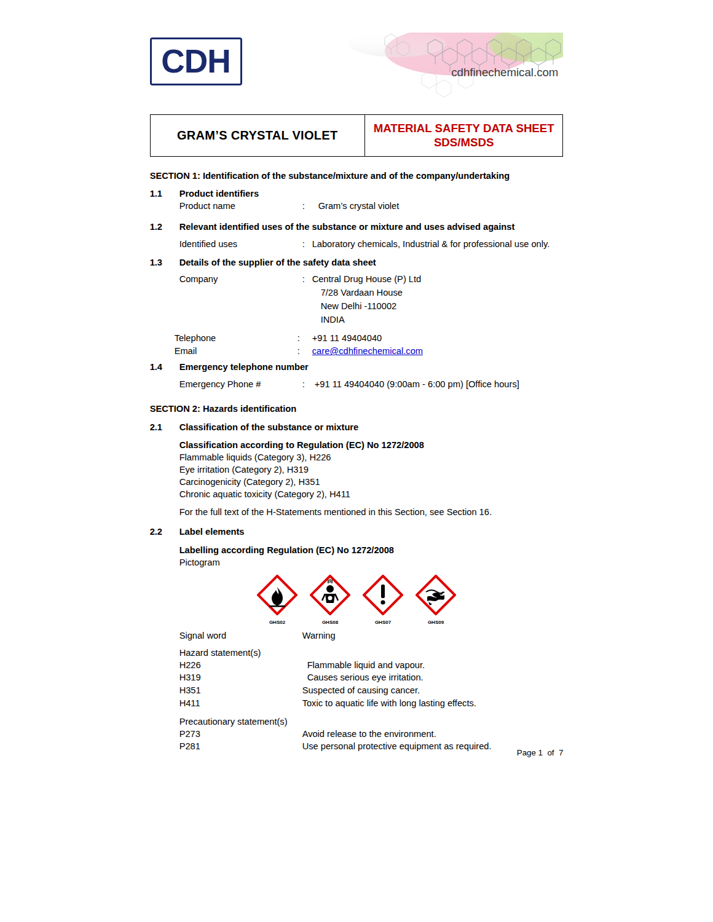CDH
cdhfinechemical.com
| GRAM’S CRYSTAL VIOLET | MATERIAL SAFETY DATA SHEET SDS/MSDS |
SECTION 1: Identification of the substance/mixture and of the company/undertaking
1.1
Product identifiers
Product name
:
Gram’s crystal violet
1.2
Relevant identified uses of the substance or mixture and uses advised against
Identified uses
:
Laboratory chemicals, Industrial & for professional use only.
1.3
Details of the supplier of the safety data sheet
Company
:
Central Drug House (P) Ltd
7/28 Vardaan House
New Delhi -110002
INDIA
Telephone
:
+91 11 49404040
Email
:
care@cdhfinechemical.com
1.4
Emergency telephone number
Emergency Phone #
:
+91 11 49404040 (9:00am - 6:00 pm) [Office hours]
SECTION 2: Hazards identification
2.1
Classification of the substance or mixture
Classification according to Regulation (EC) No 1272/2008
Flammable liquids (Category 3), H226
Eye irritation (Category 2), H319
Carcinogenicity (Category 2), H351
Chronic aquatic toxicity (Category 2), H411
For the full text of the H-Statements mentioned in this Section, see Section 16.
2.2
Label elements
Labelling according Regulation (EC) No 1272/2008
Pictogram
GHS02
GHS08
GHS07
GHS09
Signal word
Warning
Hazard statement(s)
H226
Flammable liquid and vapour.
H319
Causes serious eye irritation.
H351
Suspected of causing cancer.
H411
Toxic to aquatic life with long lasting effects.
Precautionary statement(s)
P273
Avoid release to the environment.
P281
Use personal protective equipment as required.
Page 1 of 7